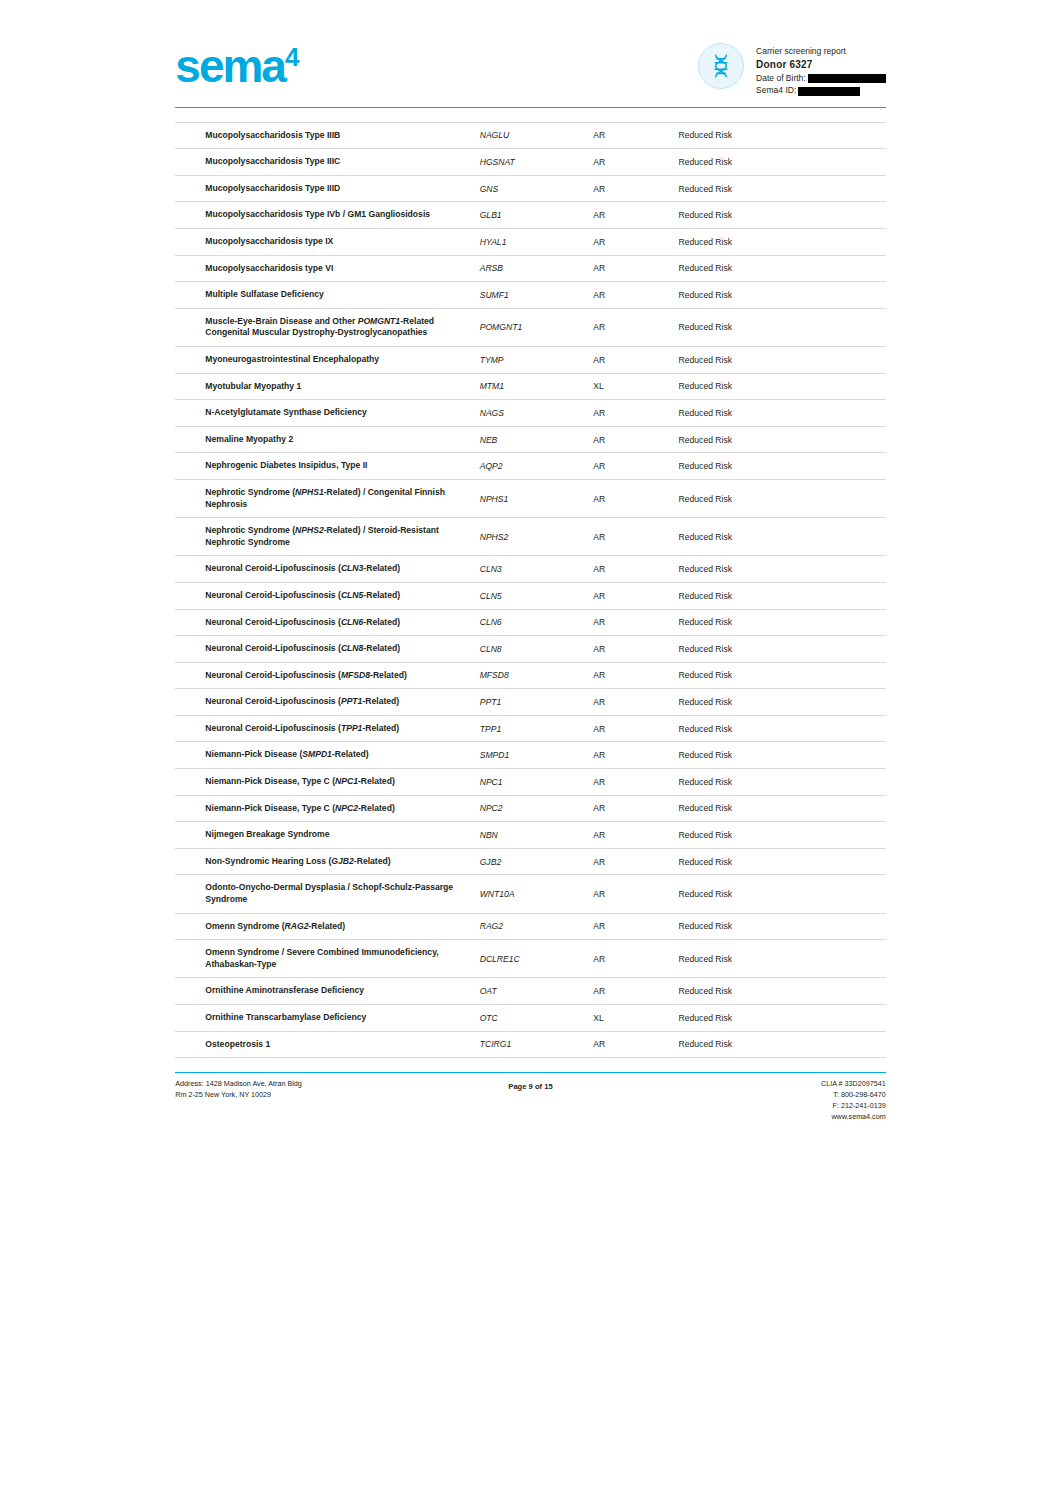sema4
Carrier screening report
Donor 6327
Date of Birth:
Sema4 ID:
| Mucopolysaccharidosis Type IIIB | NAGLU | AR | Reduced Risk |
| Mucopolysaccharidosis Type IIIC | HGSNAT | AR | Reduced Risk |
| Mucopolysaccharidosis Type IIID | GNS | AR | Reduced Risk |
| Mucopolysaccharidosis Type IVb / GM1 Gangliosidosis | GLB1 | AR | Reduced Risk |
| Mucopolysaccharidosis type IX | HYAL1 | AR | Reduced Risk |
| Mucopolysaccharidosis type VI | ARSB | AR | Reduced Risk |
| Multiple Sulfatase Deficiency | SUMF1 | AR | Reduced Risk |
| Muscle-Eye-Brain Disease and Other POMGNT1 -Related Congenital Muscular Dystrophy-Dystroglycanopathies | POMGNT1 | AR | Reduced Risk |
| Myoneurogastrointestinal Encephalopathy | TYMP | AR | Reduced Risk |
| Myotubular Myopathy 1 | MTM1 | XL | Reduced Risk |
| N-Acetylglutamate Synthase Deficiency | NAGS | AR | Reduced Risk |
| Nemaline Myopathy 2 | NEB | AR | Reduced Risk |
| Nephrogenic Diabetes Insipidus, Type II | AQP2 | AR | Reduced Risk |
| Nephrotic Syndrome ( NPHS1 -Related) / Congenital Finnish Nephrosis | NPHS1 | AR | Reduced Risk |
| Nephrotic Syndrome ( NPHS2 -Related) / Steroid-Resistant Nephrotic Syndrome | NPHS2 | AR | Reduced Risk |
| Neuronal Ceroid-Lipofuscinosis ( CLN3 -Related) | CLN3 | AR | Reduced Risk |
| Neuronal Ceroid-Lipofuscinosis ( CLN5 -Related) | CLN5 | AR | Reduced Risk |
| Neuronal Ceroid-Lipofuscinosis ( CLN6 -Related) | CLN6 | AR | Reduced Risk |
| Neuronal Ceroid-Lipofuscinosis ( CLN8 -Related) | CLN8 | AR | Reduced Risk |
| Neuronal Ceroid-Lipofuscinosis ( MFSD8 -Related) | MFSD8 | AR | Reduced Risk |
| Neuronal Ceroid-Lipofuscinosis ( PPT1 -Related) | PPT1 | AR | Reduced Risk |
| Neuronal Ceroid-Lipofuscinosis ( TPP1 -Related) | TPP1 | AR | Reduced Risk |
| Niemann-Pick Disease ( SMPD1 -Related) | SMPD1 | AR | Reduced Risk |
| Niemann-Pick Disease, Type C ( NPC1 -Related) | NPC1 | AR | Reduced Risk |
| Niemann-Pick Disease, Type C ( NPC2 -Related) | NPC2 | AR | Reduced Risk |
| Nijmegen Breakage Syndrome | NBN | AR | Reduced Risk |
| Non-Syndromic Hearing Loss ( GJB2 -Related) | GJB2 | AR | Reduced Risk |
| Odonto-Onycho-Dermal Dysplasia / Schopf-Schulz-Passarge Syndrome | WNT10A | AR | Reduced Risk |
| Omenn Syndrome ( RAG2 -Related) | RAG2 | AR | Reduced Risk |
| Omenn Syndrome / Severe Combined Immunodeficiency, Athabaskan-Type | DCLRE1C | AR | Reduced Risk |
| Ornithine Aminotransferase Deficiency | OAT | AR | Reduced Risk |
| Ornithine Transcarbamylase Deficiency | OTC | XL | Reduced Risk |
| Osteopetrosis 1 | TCIRG1 | AR | Reduced Risk |
Address: 1428 Madison Ave, Atran Bldg
Rm 2-25 New York, NY 10029
Page 9 of 15
CLIA # 33D2097541
T: 800-298-6470
F: 212-241-0139
www.sema4.com